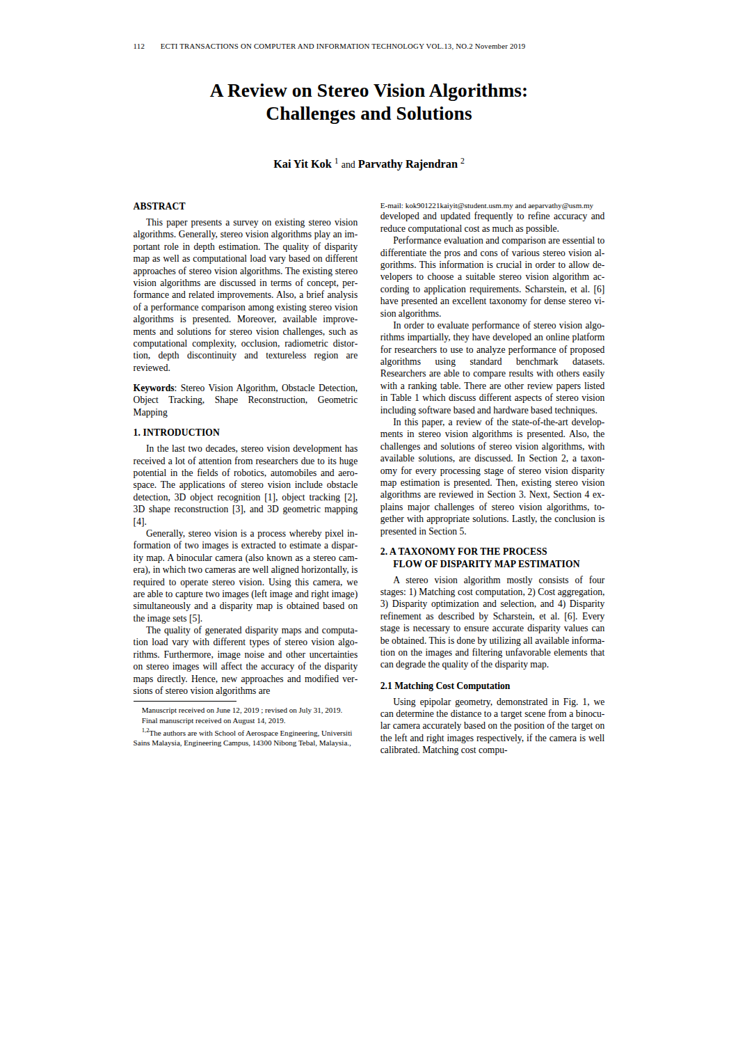112 ECTI TRANSACTIONS ON COMPUTER AND INFORMATION TECHNOLOGY VOL.13, NO.2 November 2019
A Review on Stereo Vision Algorithms:
Challenges and Solutions
Kai Yit Kok 1 and Parvathy Rajendran 2
ABSTRACT
This paper presents a survey on existing stereo vision algorithms. Generally, stereo vision algorithms play an important role in depth estimation. The quality of disparity map as well as computational load vary based on different approaches of stereo vision algorithms. The existing stereo vision algorithms are discussed in terms of concept, performance and related improvements. Also, a brief analysis of a performance comparison among existing stereo vision algorithms is presented. Moreover, available improvements and solutions for stereo vision challenges, such as computational complexity, occlusion, radiometric distortion, depth discontinuity and textureless region are reviewed.
Keywords: Stereo Vision Algorithm, Obstacle Detection, Object Tracking, Shape Reconstruction, Geometric Mapping
1. INTRODUCTION
In the last two decades, stereo vision development has received a lot of attention from researchers due to its huge potential in the fields of robotics, automobiles and aerospace. The applications of stereo vision include obstacle detection, 3D object recognition [1], object tracking [2], 3D shape reconstruction [3], and 3D geometric mapping [4].
Generally, stereo vision is a process whereby pixel information of two images is extracted to estimate a disparity map. A binocular camera (also known as a stereo camera), in which two cameras are well aligned horizontally, is required to operate stereo vision. Using this camera, we are able to capture two images (left image and right image) simultaneously and a disparity map is obtained based on the image sets [5].
The quality of generated disparity maps and computation load vary with different types of stereo vision algorithms. Furthermore, image noise and other uncertainties on stereo images will affect the accuracy of the disparity maps directly. Hence, new approaches and modified versions of stereo vision algorithms are
Manuscript received on June 12, 2019 ; revised on July 31, 2019.
Final manuscript received on August 14, 2019.
1,2The authors are with School of Aerospace Engineering, Universiti Sains Malaysia, Engineering Campus, 14300 Nibong Tebal, Malaysia., E-mail: kok901221kaiyit@student.usm.my and aeparvathy@usm.my
developed and updated frequently to refine accuracy and reduce computational cost as much as possible.
Performance evaluation and comparison are essential to differentiate the pros and cons of various stereo vision algorithms. This information is crucial in order to allow developers to choose a suitable stereo vision algorithm according to application requirements. Scharstein, et al. [6] have presented an excellent taxonomy for dense stereo vision algorithms.
In order to evaluate performance of stereo vision algorithms impartially, they have developed an online platform for researchers to use to analyze performance of proposed algorithms using standard benchmark datasets. Researchers are able to compare results with others easily with a ranking table. There are other review papers listed in Table 1 which discuss different aspects of stereo vision including software based and hardware based techniques.
In this paper, a review of the state-of-the-art developments in stereo vision algorithms is presented. Also, the challenges and solutions of stereo vision algorithms, with available solutions, are discussed. In Section 2, a taxonomy for every processing stage of stereo vision disparity map estimation is presented. Then, existing stereo vision algorithms are reviewed in Section 3. Next, Section 4 explains major challenges of stereo vision algorithms, together with appropriate solutions. Lastly, the conclusion is presented in Section 5.
2. A TAXONOMY FOR THE PROCESSFLOW OF DISPARITY MAP ESTIMATION
A stereo vision algorithm mostly consists of four stages: 1) Matching cost computation, 2) Cost aggregation, 3) Disparity optimization and selection, and 4) Disparity refinement as described by Scharstein, et al. [6]. Every stage is necessary to ensure accurate disparity values can be obtained. This is done by utilizing all available information on the images and filtering unfavorable elements that can degrade the quality of the disparity map.
2.1 Matching Cost Computation
Using epipolar geometry, demonstrated in Fig. 1, we can determine the distance to a target scene from a binocular camera accurately based on the position of the target on the left and right images respectively, if the camera is well calibrated. Matching cost compu-